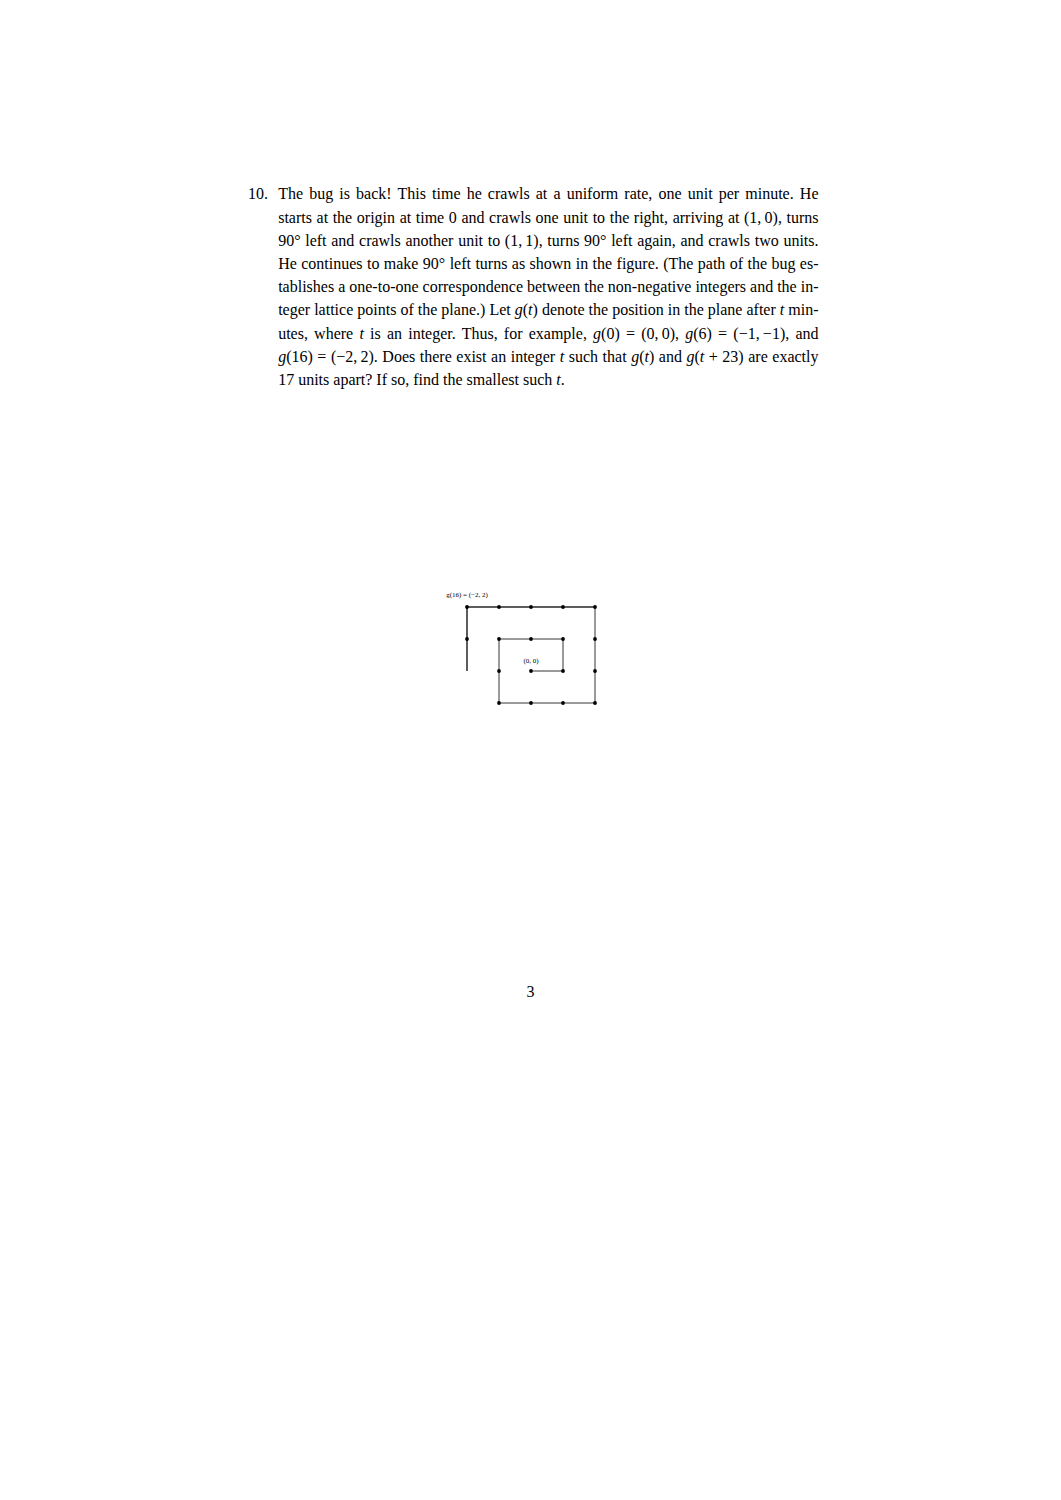10.
The bug is back! This time he crawls at a uniform rate, one unit per minute. He starts at the origin at time 0 and crawls one unit to the right, arriving at (1, 0), turns 90° left and crawls another unit to (1, 1), turns 90° left again, and crawls two units. He continues to make 90° left turns as shown in the figure. (The path of the bug establishes a one-to-one correspondence between the non-negative integers and the integer lattice points of the plane.) Let g(t) denote the position in the plane after t minutes, where t is an integer. Thus, for example, g(0) = (0, 0), g(6) = (−1, −1), and g(16) = (−2, 2). Does there exist an integer t such that g(t) and g(t + 23) are exactly 17 units apart? If so, find the smallest such t.
g(16) = (−2, 2) (0, 0)
3